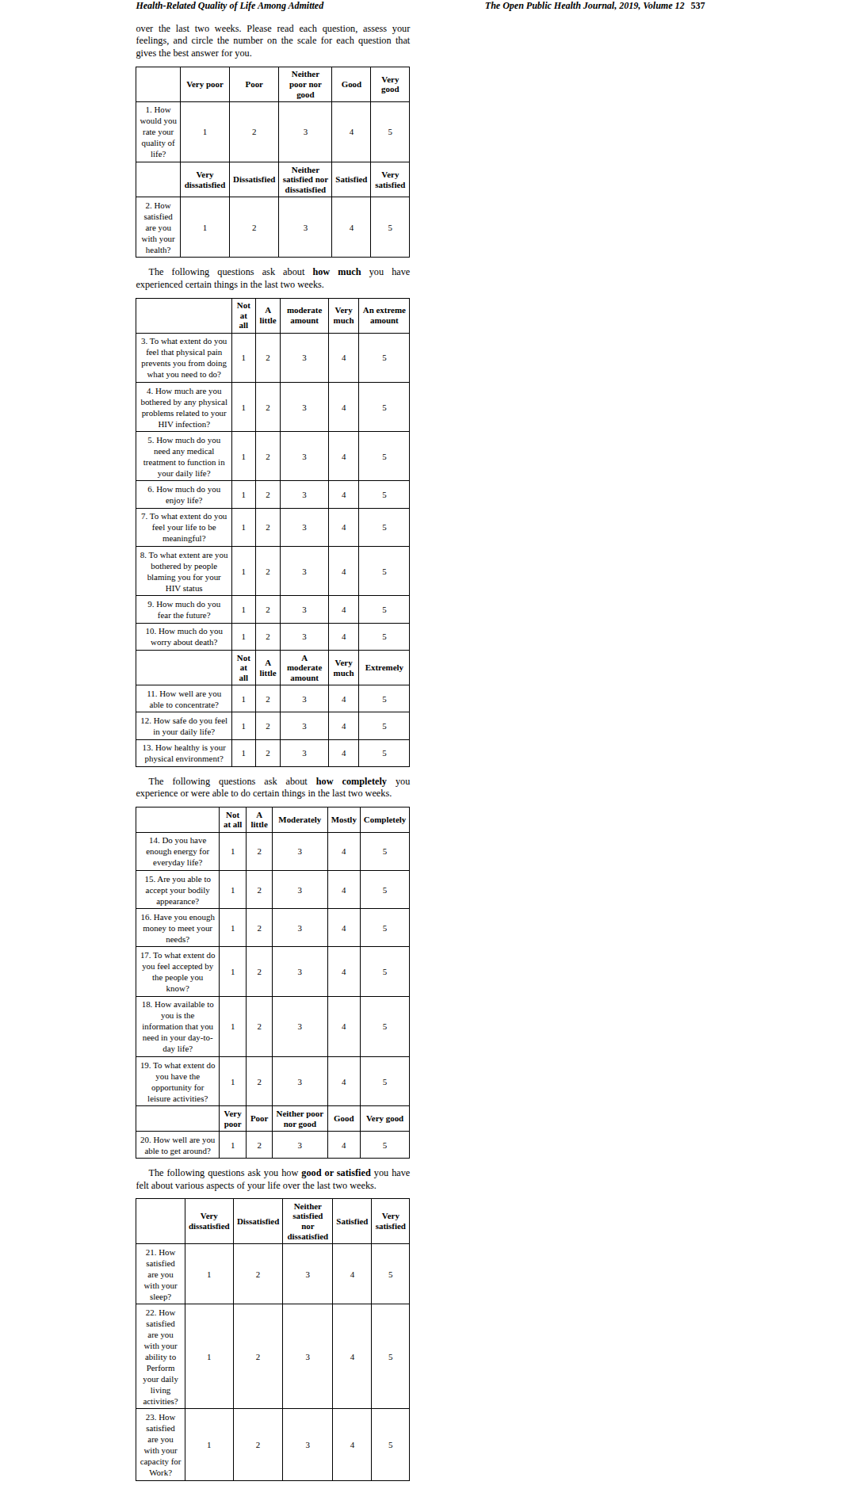Health-Related Quality of Life Among Admitted
The Open Public Health Journal, 2019, Volume 12537
over the last two weeks. Please read each question, assess your feelings, and circle the number on the scale for each question that gives the best answer for you.
| | Very poor | Poor | Neither poor nor good | Good | Very good |
| --- | --- | --- | --- | --- | --- |
| 1. How would you rate your quality of life? | 1 | 2 | 3 | 4 | 5 |
| | Very dissatisfied | Dissatisfied | Neither satisfied nor dissatisfied | Satisfied | Very satisfied |
| 2. How satisfied are you with your health? | 1 | 2 | 3 | 4 | 5 |
The following questions ask about how much you have experienced certain things in the last two weeks.
| | Not at all | A little | moderate amount | Very much | An extreme amount |
| --- | --- | --- | --- | --- | --- |
| 3. To what extent do you feel that physical pain prevents you from doing what you need to do? | 1 | 2 | 3 | 4 | 5 |
| 4. How much are you bothered by any physical problems related to your HIV infection? | 1 | 2 | 3 | 4 | 5 |
| 5. How much do you need any medical treatment to function in your daily life? | 1 | 2 | 3 | 4 | 5 |
| 6. How much do you enjoy life? | 1 | 2 | 3 | 4 | 5 |
| 7. To what extent do you feel your life to be meaningful? | 1 | 2 | 3 | 4 | 5 |
| 8. To what extent are you bothered by people blaming you for your HIV status | 1 | 2 | 3 | 4 | 5 |
| 9. How much do you fear the future? | 1 | 2 | 3 | 4 | 5 |
| 10. How much do you worry about death? | 1 | 2 | 3 | 4 | 5 |
| | Not at all | A little | A moderate amount | Very much | Extremely |
| 11. How well are you able to concentrate? | 1 | 2 | 3 | 4 | 5 |
| 12. How safe do you feel in your daily life? | 1 | 2 | 3 | 4 | 5 |
| 13. How healthy is your physical environment? | 1 | 2 | 3 | 4 | 5 |
The following questions ask about how completely you experience or were able to do certain things in the last two weeks.
| | Not at all | A little | Moderately | Mostly | Completely |
| --- | --- | --- | --- | --- | --- |
| 14. Do you have enough energy for everyday life? | 1 | 2 | 3 | 4 | 5 |
| 15. Are you able to accept your bodily appearance? | 1 | 2 | 3 | 4 | 5 |
| 16. Have you enough money to meet your needs? | 1 | 2 | 3 | 4 | 5 |
| 17. To what extent do you feel accepted by the people you know? | 1 | 2 | 3 | 4 | 5 |
| 18. How available to you is the information that you need in your day-to-day life? | 1 | 2 | 3 | 4 | 5 |
| 19. To what extent do you have the opportunity for leisure activities? | 1 | 2 | 3 | 4 | 5 |
| | Very poor | Poor | Neither poor nor good | Good | Very good |
| 20. How well are you able to get around? | 1 | 2 | 3 | 4 | 5 |
The following questions ask you how good or satisfied you have felt about various aspects of your life over the last two weeks.
| | Very dissatisfied | Dissatisfied | Neither satisfied nor dissatisfied | Satisfied | Very satisfied |
| --- | --- | --- | --- | --- | --- |
| 21. How satisfied are you with your sleep? | 1 | 2 | 3 | 4 | 5 |
| 22. How satisfied are you with your ability to Perform your daily living activities? | 1 | 2 | 3 | 4 | 5 |
| 23. How satisfied are you with your capacity for Work? | 1 | 2 | 3 | 4 | 5 |